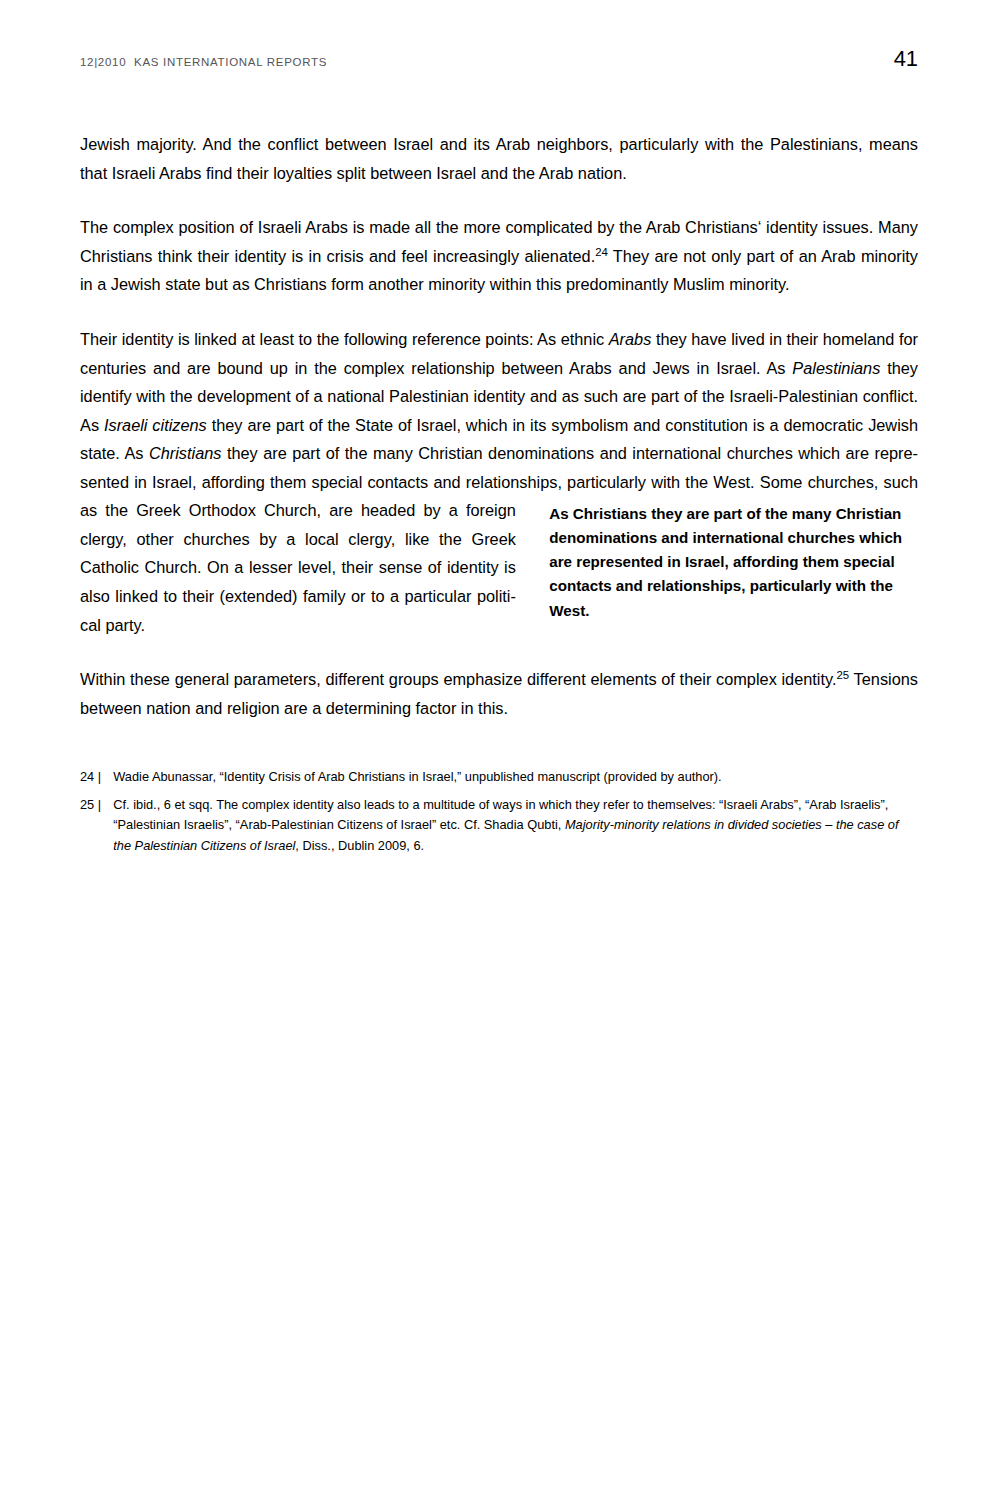12|2010 KAS INTERNATIONAL REPORTS 41
Jewish majority. And the conflict between Israel and its Arab neighbors, particularly with the Palestinians, means that Israeli Arabs find their loyalties split between Israel and the Arab nation.
The complex position of Israeli Arabs is made all the more complicated by the Arab Christians‘ identity issues. Many Christians think their identity is in crisis and feel increasingly alienated.24 They are not only part of an Arab minority in a Jewish state but as Christians form another minority within this predominantly Muslim minority.
Their identity is linked at least to the following reference points: As ethnic Arabs they have lived in their homeland for centuries and are bound up in the complex relationship between Arabs and Jews in Israel. As Palestinians they identify with the development of a national Palestinian identity and as such are part of the Israeli-Palestinian conflict. As Israeli citizens they are part of the State of Israel, which in its symbolism and constitution is a democratic Jewish state. As Christians they are part of the many Christian denominations and international churches which are represented in Israel, affording them special contacts and relationships, particularly with the West. As Christians they are part of the many Christian denominations and international churches which are represented in Israel, affording them special contacts and relationships, particularly with the West. Some churches, such as the Greek Orthodox Church, are headed by a foreign clergy, other churches by a local clergy, like the Greek Catholic Church. On a lesser level, their sense of identity is also linked to their (extended) family or to a particular political party.
Within these general parameters, different groups emphasize different elements of their complex identity.25 Tensions between nation and religion are a determining factor in this.
24 Wadie Abunassar, “Identity Crisis of Arab Christians in Israel,” unpublished manuscript (provided by author).
25 Cf. ibid., 6 et sqq. The complex identity also leads to a multitude of ways in which they refer to themselves: “Israeli Arabs”, “Arab Israelis”, “Palestinian Israelis”, “Arab-Palestinian Citizens of Israel” etc. Cf. Shadia Qubti, Majority-minority relations in divided societies – the case of the Palestinian Citizens of Israel, Diss., Dublin 2009, 6.